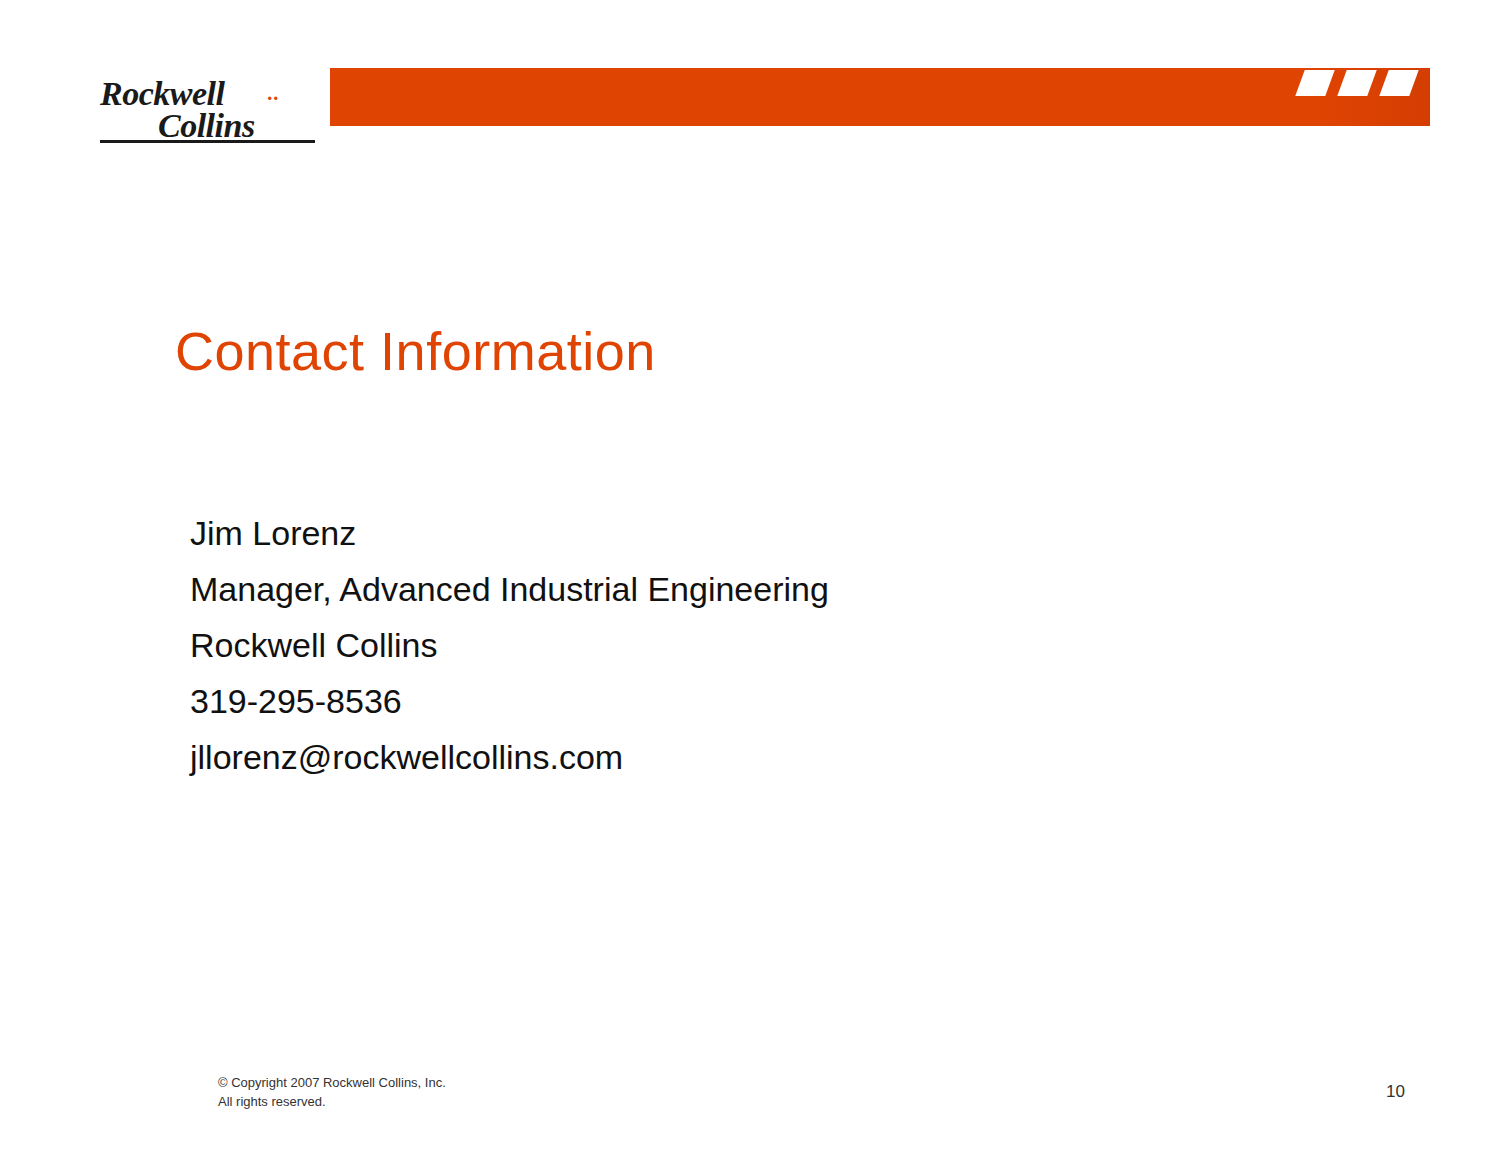Rockwell .. Collins
Contact Information
Jim Lorenz
Manager, Advanced Industrial Engineering
Rockwell Collins
319-295-8536
jllorenz@rockwellcollins.com
© Copyright 2007 Rockwell Collins, Inc.
All rights reserved.
10